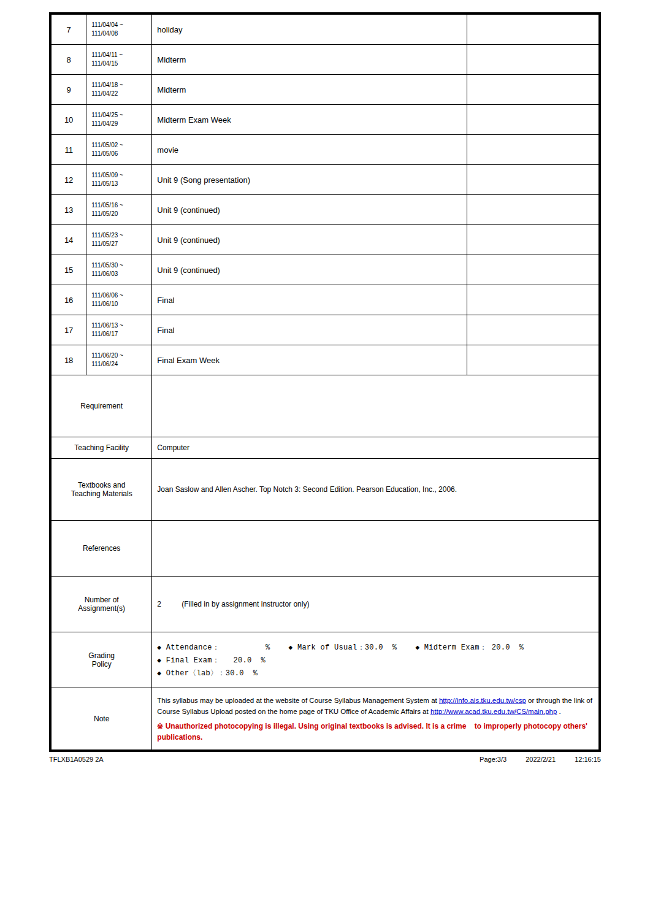| 7 | 111/04/04 ~ 111/04/08 | holiday | |
| 8 | 111/04/11 ~ 111/04/15 | Midterm | |
| 9 | 111/04/18 ~ 111/04/22 | Midterm | |
| 10 | 111/04/25 ~ 111/04/29 | Midterm Exam Week | |
| 11 | 111/05/02 ~ 111/05/06 | movie | |
| 12 | 111/05/09 ~ 111/05/13 | Unit 9 (Song presentation) | |
| 13 | 111/05/16 ~ 111/05/20 | Unit 9 (continued) | |
| 14 | 111/05/23 ~ 111/05/27 | Unit 9 (continued) | |
| 15 | 111/05/30 ~ 111/06/03 | Unit 9 (continued) | |
| 16 | 111/06/06 ~ 111/06/10 | Final | |
| 17 | 111/06/13 ~ 111/06/17 | Final | |
| 18 | 111/06/20 ~ 111/06/24 | Final Exam Week | |
| Requirement | |
| Teaching Facility | Computer |
| Textbooks and Teaching Materials | Joan Saslow and Allen Ascher. Top Notch 3: Second Edition. Pearson Education, Inc., 2006. |
| References | |
| Number of Assignment(s) | 2 (Filled in by assignment instructor only) |
| Grading Policy | ◆ Attendance： % ◆ Mark of Usual：30.0 % ◆ Midterm Exam： 20.0 % ◆ Final Exam： 20.0 % ◆ Other〈lab〉：30.0 % |
| Note | This syllabus may be uploaded at the website of Course Syllabus Management System at http://info.ais.tku.edu.tw/csp or through the link of Course Syllabus Upload posted on the home page of TKU Office of Academic Affairs at http://www.acad.tku.edu.tw/CS/main.php . ※ Unauthorized photocopying is illegal. Using original textbooks is advised. It is a crime to improperly photocopy others' publications. |
TFLXB1A0529 2A
Page:3/3 2022/2/21 12:16:15